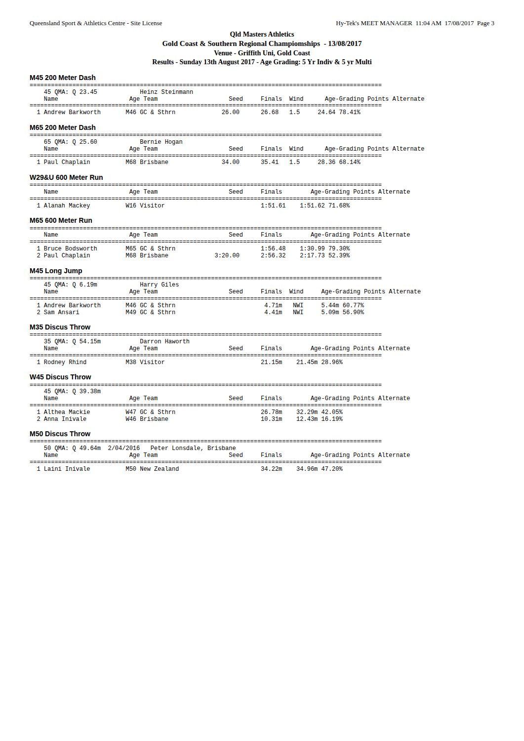Queensland Sport & Athletics Centre - Site License Hy-Tek's MEET MANAGER 11:04 AM 17/08/2017 Page 3
Qld Masters Athletics
Gold Coast & Southern Regional Champiomships - 13/08/2017
Venue - Griffith Uni, Gold Coast
Results - Sunday 13th August 2017 - Age Grading: 5 Yr Indiv & 5 yr Multi
M45 200 Meter Dash
===================================================================================================
    45 QMA: Q 23.45            Heinz Steinmann
    Name                    Age Team                    Seed     Finals  Wind      Age-Grading Points Alternate
===================================================================================================
  1 Andrew Barkworth       M46 GC & Sthrn             26.00      26.68   1.5     24.64 78.41%
M65 200 Meter Dash
===================================================================================================
    65 QMA: Q 25.60            Bernie Hogan
    Name                    Age Team                    Seed     Finals  Wind      Age-Grading Points Alternate
===================================================================================================
  1 Paul Chaplain          M68 Brisbane               34.00      35.41   1.5     28.36 68.14%
W29&U 600 Meter Run
===================================================================================================
    Name                    Age Team                    Seed     Finals        Age-Grading Points Alternate
===================================================================================================
  1 Alanah Mackey          W16 Visitor                           1:51.61    1:51.62 71.68%
M65 600 Meter Run
===================================================================================================
    Name                    Age Team                    Seed     Finals        Age-Grading Points Alternate
===================================================================================================
  1 Bruce Bodsworth        M65 GC & Sthrn                        1:56.48    1:30.99 79.30%
  2 Paul Chaplain          M68 Brisbane             3:20.00      2:56.32    2:17.73 52.39%
M45 Long Jump
===================================================================================================
    45 QMA: Q 6.19m            Harry Giles
    Name                    Age Team                    Seed     Finals  Wind     Age-Grading Points Alternate
===================================================================================================
  1 Andrew Barkworth       M46 GC & Sthrn                         4.71m   NWI     5.44m 60.77%
  2 Sam Ansari             M49 GC & Sthrn                         4.41m   NWI     5.09m 56.90%
M35 Discus Throw
===================================================================================================
    35 QMA: Q 54.15m           Darron Haworth
    Name                    Age Team                    Seed     Finals        Age-Grading Points Alternate
===================================================================================================
  1 Rodney Rhind           M38 Visitor                           21.15m    21.45m 28.96%
W45 Discus Throw
===================================================================================================
    45 QMA: Q 39.38m
    Name                    Age Team                    Seed     Finals        Age-Grading Points Alternate
===================================================================================================
  1 Althea Mackie          W47 GC & Sthrn                        26.78m    32.29m 42.05%
  2 Anna Inivale           W46 Brisbane                          10.31m    12.43m 16.19%
M50 Discus Throw
===================================================================================================
    50 QMA: Q 49.64m  2/04/2016   Peter Lonsdale, Brisbane
    Name                    Age Team                    Seed     Finals        Age-Grading Points Alternate
===================================================================================================
  1 Laini Inivale          M50 New Zealand                       34.22m    34.96m 47.20%